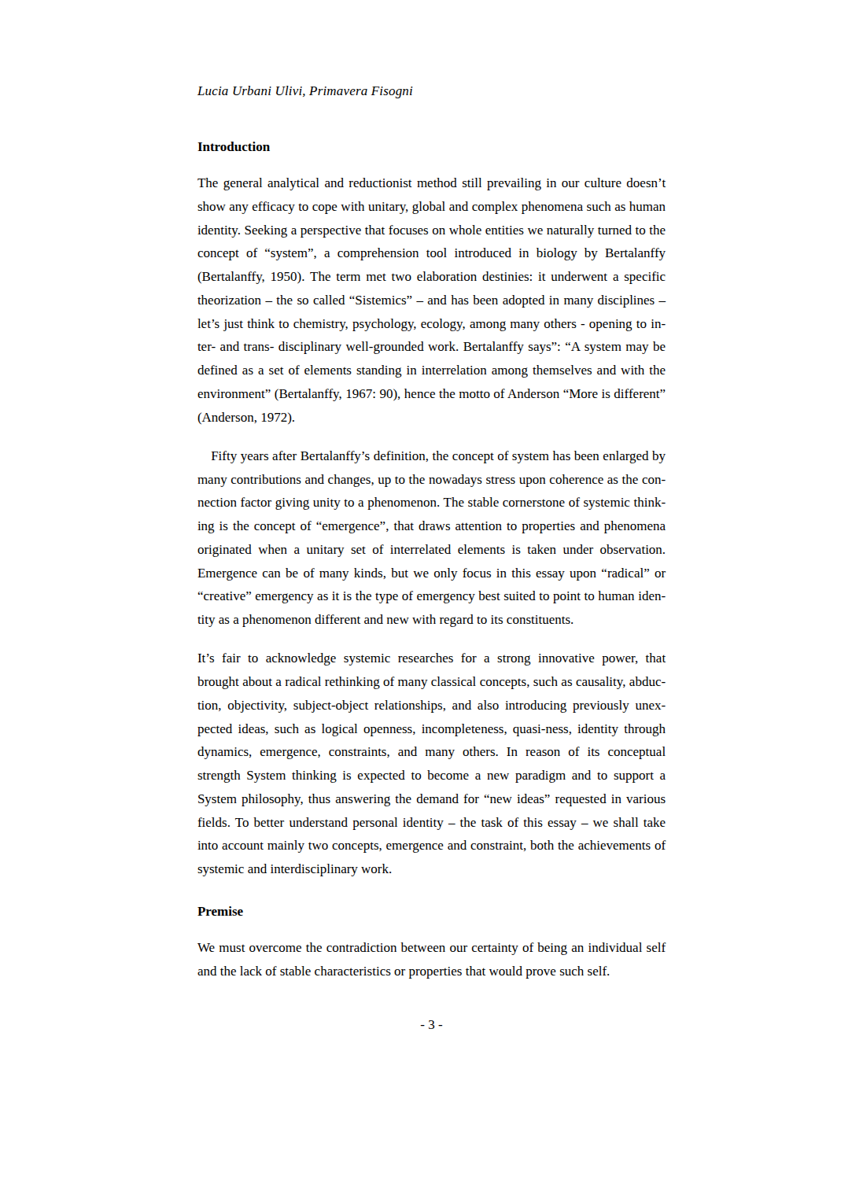Lucia Urbani Ulivi, Primavera Fisogni
Introduction
The general analytical and reductionist method still prevailing in our culture doesn’t show any efficacy to cope with unitary, global and complex phenomena such as human identity. Seeking a perspective that focuses on whole entities we naturally turned to the concept of “system”, a comprehension tool introduced in biology by Bertalanffy (Bertalanffy, 1950). The term met two elaboration destinies: it underwent a specific theorization – the so called “Sistemics” – and has been adopted in many disciplines – let’s just think to chemistry, psychology, ecology, among many others - opening to inter- and trans- disciplinary well-grounded work. Bertalanffy says”: “A system may be defined as a set of elements standing in interrelation among themselves and with the environment” (Bertalanffy, 1967: 90), hence the motto of Anderson “More is different” (Anderson, 1972).
Fifty years after Bertalanffy’s definition, the concept of system has been enlarged by many contributions and changes, up to the nowadays stress upon coherence as the connection factor giving unity to a phenomenon. The stable cornerstone of systemic thinking is the concept of “emergence”, that draws attention to properties and phenomena originated when a unitary set of interrelated elements is taken under observation. Emergence can be of many kinds, but we only focus in this essay upon “radical” or “creative” emergency as it is the type of emergency best suited to point to human identity as a phenomenon different and new with regard to its constituents.
It’s fair to acknowledge systemic researches for a strong innovative power, that brought about a radical rethinking of many classical concepts, such as causality, abduction, objectivity, subject-object relationships, and also introducing previously unexpected ideas, such as logical openness, incompleteness, quasi-ness, identity through dynamics, emergence, constraints, and many others. In reason of its conceptual strength System thinking is expected to become a new paradigm and to support a System philosophy, thus answering the demand for “new ideas” requested in various fields. To better understand personal identity – the task of this essay – we shall take into account mainly two concepts, emergence and constraint, both the achievements of systemic and interdisciplinary work.
Premise
We must overcome the contradiction between our certainty of being an individual self and the lack of stable characteristics or properties that would prove such self.
- 3 -